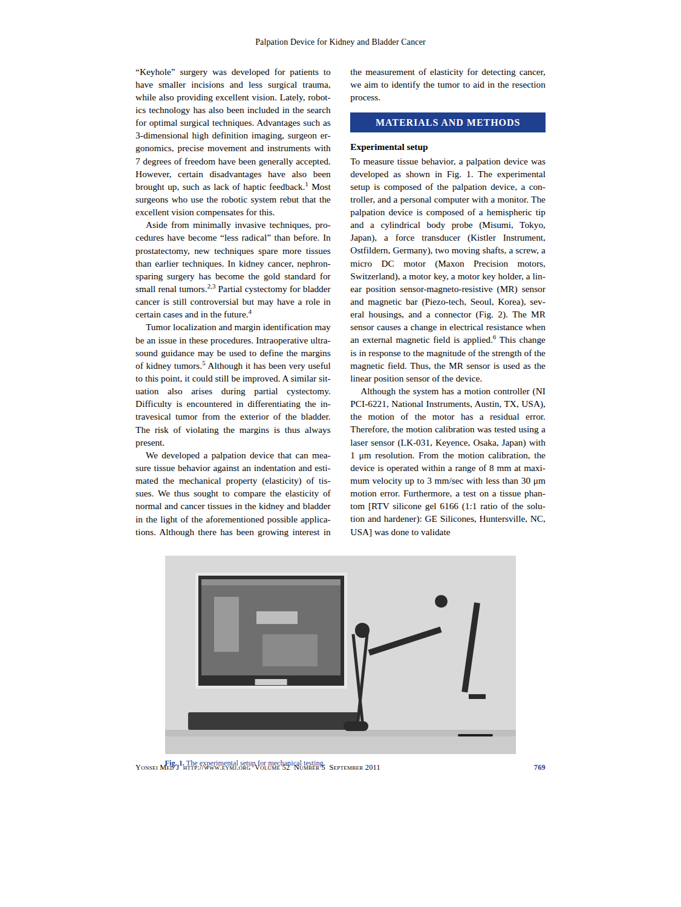Palpation Device for Kidney and Bladder Cancer
“Keyhole” surgery was developed for patients to have smaller incisions and less surgical trauma, while also providing excellent vision. Lately, robotics technology has also been included in the search for optimal surgical techniques. Advantages such as 3-dimensional high definition imaging, surgeon ergonomics, precise movement and instruments with 7 degrees of freedom have been generally accepted. However, certain disadvantages have also been brought up, such as lack of haptic feedback.1 Most surgeons who use the robotic system rebut that the excellent vision compensates for this.
Aside from minimally invasive techniques, procedures have become “less radical” than before. In prostatectomy, new techniques spare more tissues than earlier techniques. In kidney cancer, nephron-sparing surgery has become the gold standard for small renal tumors.2,3 Partial cystectomy for bladder cancer is still controversial but may have a role in certain cases and in the future.4
Tumor localization and margin identification may be an issue in these procedures. Intraoperative ultrasound guidance may be used to define the margins of kidney tumors.5 Although it has been very useful to this point, it could still be improved. A similar situation also arises during partial cystectomy. Difficulty is encountered in differentiating the intravesical tumor from the exterior of the bladder. The risk of violating the margins is thus always present.
We developed a palpation device that can measure tissue behavior against an indentation and estimated the mechanical property (elasticity) of tissues. We thus sought to compare the elasticity of normal and cancer tissues in the kidney and bladder in the light of the aforementioned possible applications. Although there has been growing interest in the measurement of elasticity for detecting cancer, we aim to identify the tumor to aid in the resection process.
MATERIALS AND METHODS
Experimental setup
To measure tissue behavior, a palpation device was developed as shown in Fig. 1. The experimental setup is composed of the palpation device, a controller, and a personal computer with a monitor. The palpation device is composed of a hemispheric tip and a cylindrical body probe (Misumi, Tokyo, Japan), a force transducer (Kistler Instrument, Ostfildern, Germany), two moving shafts, a screw, a micro DC motor (Maxon Precision motors, Switzerland), a motor key, a motor key holder, a linear position sensor-magneto-resistive (MR) sensor and magnetic bar (Piezo-tech, Seoul, Korea), several housings, and a connector (Fig. 2). The MR sensor causes a change in electrical resistance when an external magnetic field is applied.6 This change is in response to the magnitude of the strength of the magnetic field. Thus, the MR sensor is used as the linear position sensor of the device.
Although the system has a motion controller (NI PCI-6221, National Instruments, Austin, TX, USA), the motion of the motor has a residual error. Therefore, the motion calibration was tested using a laser sensor (LK-031, Keyence, Osaka, Japan) with 1 μm resolution. From the motion calibration, the device is operated within a range of 8 mm at maximum velocity up to 3 mm/sec with less than 30 μm motion error. Furthermore, a test on a tissue phantom [RTV silicone gel 6166 (1:1 ratio of the solution and hardener): GE Silicones, Huntersville, NC, USA] was done to validate
Fig. 1. The experimental setup for mechanical testing.
Yonsei Med J http://www.eymj.org Volume 52 Number 5 September 2011
769